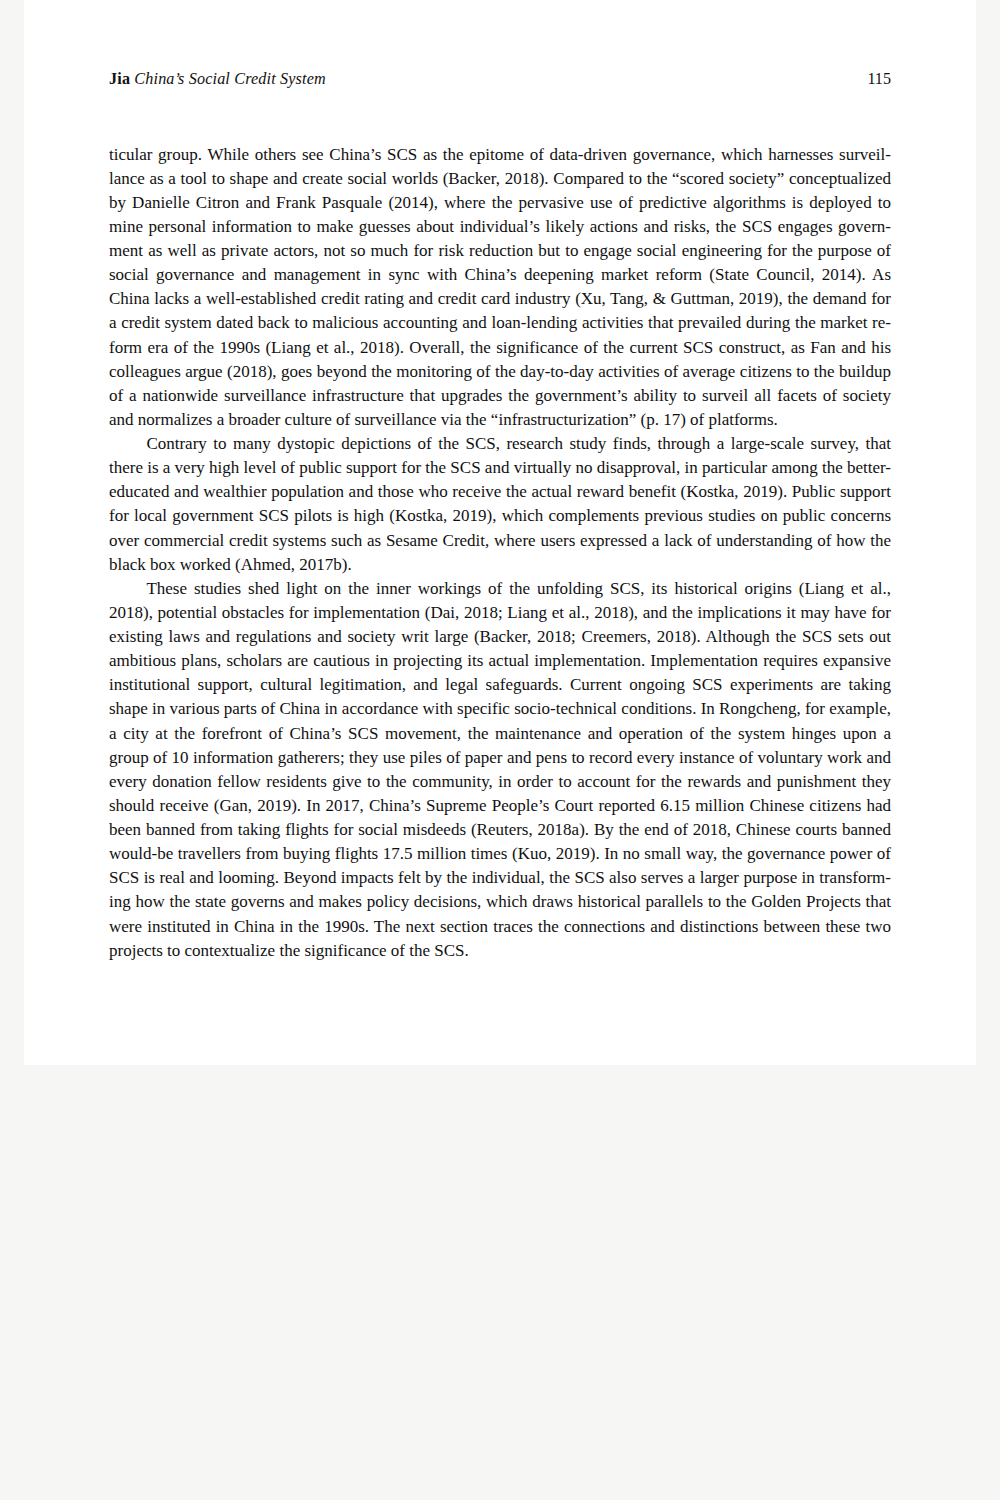Jia China’s Social Credit System 115
ticular group. While others see China’s SCS as the epitome of data-driven governance, which harnesses surveillance as a tool to shape and create social worlds (Backer, 2018). Compared to the “scored society” conceptualized by Danielle Citron and Frank Pasquale (2014), where the pervasive use of predictive algorithms is deployed to mine personal information to make guesses about individual’s likely actions and risks, the SCS engages government as well as private actors, not so much for risk reduction but to engage social engineering for the purpose of social governance and management in sync with China’s deepening market reform (State Council, 2014). As China lacks a well-established credit rating and credit card industry (Xu, Tang, & Guttman, 2019), the demand for a credit system dated back to malicious accounting and loan-lending activities that prevailed during the market reform era of the 1990s (Liang et al., 2018). Overall, the significance of the current SCS construct, as Fan and his colleagues argue (2018), goes beyond the monitoring of the day-to-day activities of average citizens to the buildup of a nationwide surveillance infrastructure that upgrades the government’s ability to surveil all facets of society and normalizes a broader culture of surveillance via the “infrastructurization” (p. 17) of platforms.
Contrary to many dystopic depictions of the SCS, research study finds, through a large-scale survey, that there is a very high level of public support for the SCS and virtually no disapproval, in particular among the better-educated and wealthier population and those who receive the actual reward benefit (Kostka, 2019). Public support for local government SCS pilots is high (Kostka, 2019), which complements previous studies on public concerns over commercial credit systems such as Sesame Credit, where users expressed a lack of understanding of how the black box worked (Ahmed, 2017b).
These studies shed light on the inner workings of the unfolding SCS, its historical origins (Liang et al., 2018), potential obstacles for implementation (Dai, 2018; Liang et al., 2018), and the implications it may have for existing laws and regulations and society writ large (Backer, 2018; Creemers, 2018). Although the SCS sets out ambitious plans, scholars are cautious in projecting its actual implementation. Implementation requires expansive institutional support, cultural legitimation, and legal safeguards. Current ongoing SCS experiments are taking shape in various parts of China in accordance with specific socio-technical conditions. In Rongcheng, for example, a city at the forefront of China’s SCS movement, the maintenance and operation of the system hinges upon a group of 10 information gatherers; they use piles of paper and pens to record every instance of voluntary work and every donation fellow residents give to the community, in order to account for the rewards and punishment they should receive (Gan, 2019). In 2017, China’s Supreme People’s Court reported 6.15 million Chinese citizens had been banned from taking flights for social misdeeds (Reuters, 2018a). By the end of 2018, Chinese courts banned would-be travellers from buying flights 17.5 million times (Kuo, 2019). In no small way, the governance power of SCS is real and looming. Beyond impacts felt by the individual, the SCS also serves a larger purpose in transforming how the state governs and makes policy decisions, which draws historical parallels to the Golden Projects that were instituted in China in the 1990s. The next section traces the connections and distinctions between these two projects to contextualize the significance of the SCS.